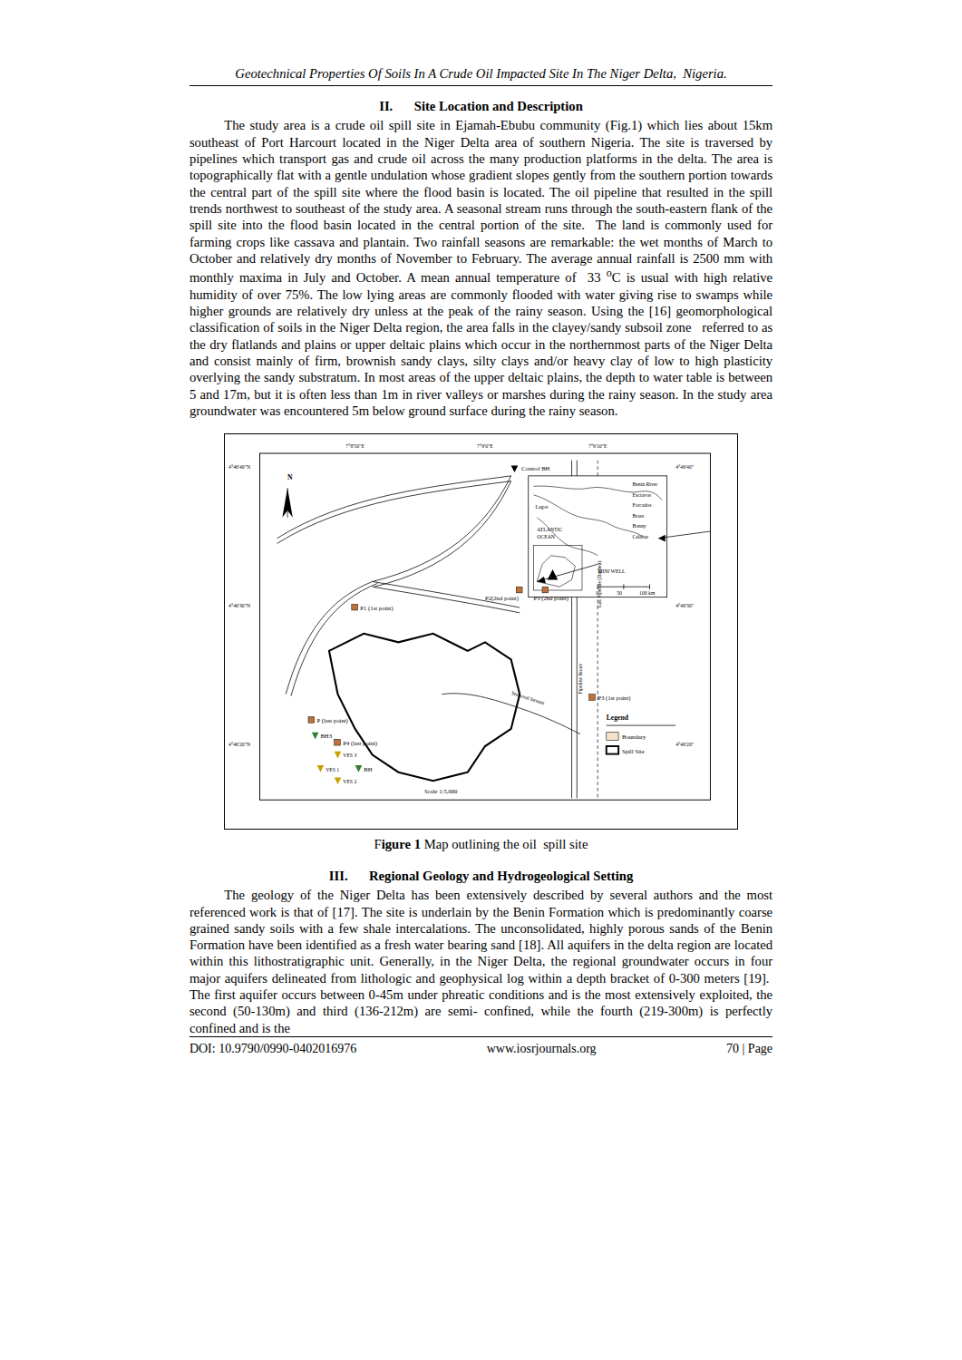Geotechnical Properties Of Soils In A Crude Oil Impacted Site In The Niger Delta, Nigeria.
II. Site Location and Description
The study area is a crude oil spill site in Ejamah-Ebubu community (Fig.1) which lies about 15km southeast of Port Harcourt located in the Niger Delta area of southern Nigeria. The site is traversed by pipelines which transport gas and crude oil across the many production platforms in the delta. The area is topographically flat with a gentle undulation whose gradient slopes gently from the southern portion towards the central part of the spill site where the flood basin is located. The oil pipeline that resulted in the spill trends northwest to southeast of the study area. A seasonal stream runs through the south-eastern flank of the spill site into the flood basin located in the central portion of the site. The land is commonly used for farming crops like cassava and plantain. Two rainfall seasons are remarkable: the wet months of March to October and relatively dry months of November to February. The average annual rainfall is 2500 mm with monthly maxima in July and October. A mean annual temperature of 33 oC is usual with high relative humidity of over 75%. The low lying areas are commonly flooded with water giving rise to swamps while higher grounds are relatively dry unless at the peak of the rainy season. Using the [16] geomorphological classification of soils in the Niger Delta region, the area falls in the clayey/sandy subsoil zone referred to as the dry flatlands and plains or upper deltaic plains which occur in the northernmost parts of the Niger Delta and consist mainly of firm, brownish sandy clays, silty clays and/or heavy clay of low to high plasticity overlying the sandy substratum. In most areas of the upper deltaic plains, the depth to water table is between 5 and 17m, but it is often less than 1m in river valleys or marshes during the rainy season. In the study area groundwater was encountered 5m below ground surface during the rainy season.
7°8'50"E 7°9'0"E 7°9'10"E 4°46'40"N 4°46'30"N 4°46'20"N 4°46'40" 4°46'30" 4°46'20" N Control BH Lagos Benin River Escravos Forcados Brass Bonny Calabar ATLANTIC OCEAN 0 50 100 km MINI WELL Seasonal Stream Pipeline Route Gas Pipeline (Dashed) P1 (1st point) P2(2nd point) P3 (2nd point) P3 (1st point) P (last point) BH3 P4 (last point) VES 3 VES 1 BH VES 2 Scale 1:5,000 Legend Boundary Spill Site
Figure 1 Map outlining the oil spill site
III. Regional Geology and Hydrogeological Setting
The geology of the Niger Delta has been extensively described by several authors and the most referenced work is that of [17]. The site is underlain by the Benin Formation which is predominantly coarse grained sandy soils with a few shale intercalations. The unconsolidated, highly porous sands of the Benin Formation have been identified as a fresh water bearing sand [18]. All aquifers in the delta region are located within this lithostratigraphic unit. Generally, in the Niger Delta, the regional groundwater occurs in four major aquifers delineated from lithologic and geophysical log within a depth bracket of 0-300 meters [19]. The first aquifer occurs between 0-45m under phreatic conditions and is the most extensively exploited, the second (50-130m) and third (136-212m) are semi- confined, while the fourth (219-300m) is perfectly confined and is the
DOI: 10.9790/0990-0402016976 www.iosrjournals.org 70 | Page